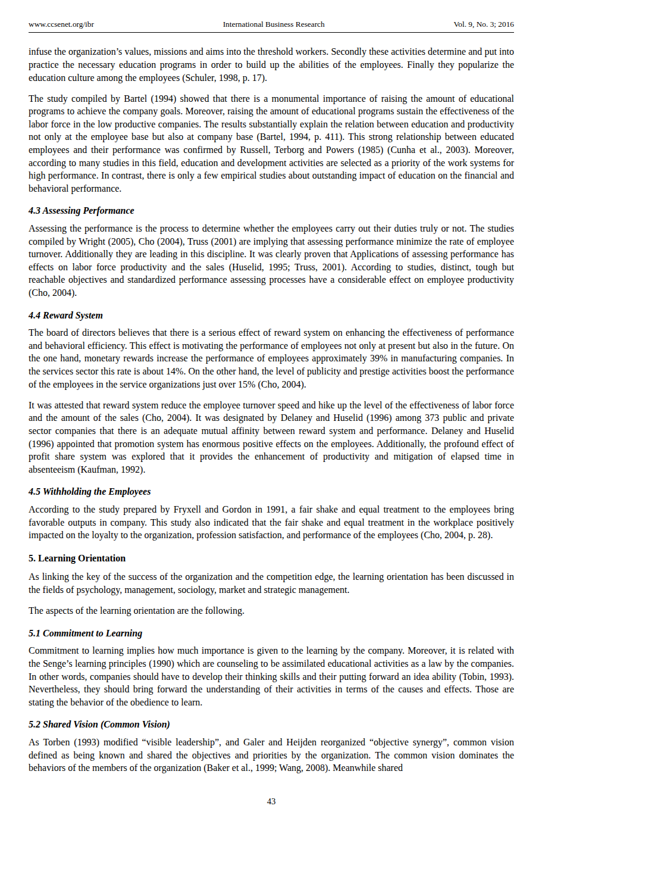www.ccsenet.org/ibr International Business Research Vol. 9, No. 3; 2016
infuse the organization’s values, missions and aims into the threshold workers. Secondly these activities determine and put into practice the necessary education programs in order to build up the abilities of the employees. Finally they popularize the education culture among the employees (Schuler, 1998, p. 17).
The study compiled by Bartel (1994) showed that there is a monumental importance of raising the amount of educational programs to achieve the company goals. Moreover, raising the amount of educational programs sustain the effectiveness of the labor force in the low productive companies. The results substantially explain the relation between education and productivity not only at the employee base but also at company base (Bartel, 1994, p. 411). This strong relationship between educated employees and their performance was confirmed by Russell, Terborg and Powers (1985) (Cunha et al., 2003). Moreover, according to many studies in this field, education and development activities are selected as a priority of the work systems for high performance. In contrast, there is only a few empirical studies about outstanding impact of education on the financial and behavioral performance.
4.3 Assessing Performance
Assessing the performance is the process to determine whether the employees carry out their duties truly or not. The studies compiled by Wright (2005), Cho (2004), Truss (2001) are implying that assessing performance minimize the rate of employee turnover. Additionally they are leading in this discipline. It was clearly proven that Applications of assessing performance has effects on labor force productivity and the sales (Huselid, 1995; Truss, 2001). According to studies, distinct, tough but reachable objectives and standardized performance assessing processes have a considerable effect on employee productivity (Cho, 2004).
4.4 Reward System
The board of directors believes that there is a serious effect of reward system on enhancing the effectiveness of performance and behavioral efficiency. This effect is motivating the performance of employees not only at present but also in the future. On the one hand, monetary rewards increase the performance of employees approximately 39% in manufacturing companies. In the services sector this rate is about 14%. On the other hand, the level of publicity and prestige activities boost the performance of the employees in the service organizations just over 15% (Cho, 2004).
It was attested that reward system reduce the employee turnover speed and hike up the level of the effectiveness of labor force and the amount of the sales (Cho, 2004). It was designated by Delaney and Huselid (1996) among 373 public and private sector companies that there is an adequate mutual affinity between reward system and performance. Delaney and Huselid (1996) appointed that promotion system has enormous positive effects on the employees. Additionally, the profound effect of profit share system was explored that it provides the enhancement of productivity and mitigation of elapsed time in absenteeism (Kaufman, 1992).
4.5 Withholding the Employees
According to the study prepared by Fryxell and Gordon in 1991, a fair shake and equal treatment to the employees bring favorable outputs in company. This study also indicated that the fair shake and equal treatment in the workplace positively impacted on the loyalty to the organization, profession satisfaction, and performance of the employees (Cho, 2004, p. 28).
5. Learning Orientation
As linking the key of the success of the organization and the competition edge, the learning orientation has been discussed in the fields of psychology, management, sociology, market and strategic management.
The aspects of the learning orientation are the following.
5.1 Commitment to Learning
Commitment to learning implies how much importance is given to the learning by the company. Moreover, it is related with the Senge’s learning principles (1990) which are counseling to be assimilated educational activities as a law by the companies. In other words, companies should have to develop their thinking skills and their putting forward an idea ability (Tobin, 1993). Nevertheless, they should bring forward the understanding of their activities in terms of the causes and effects. Those are stating the behavior of the obedience to learn.
5.2 Shared Vision (Common Vision)
As Torben (1993) modified “visible leadership”, and Galer and Heijden reorganized “objective synergy”, common vision defined as being known and shared the objectives and priorities by the organization. The common vision dominates the behaviors of the members of the organization (Baker et al., 1999; Wang, 2008). Meanwhile shared
43